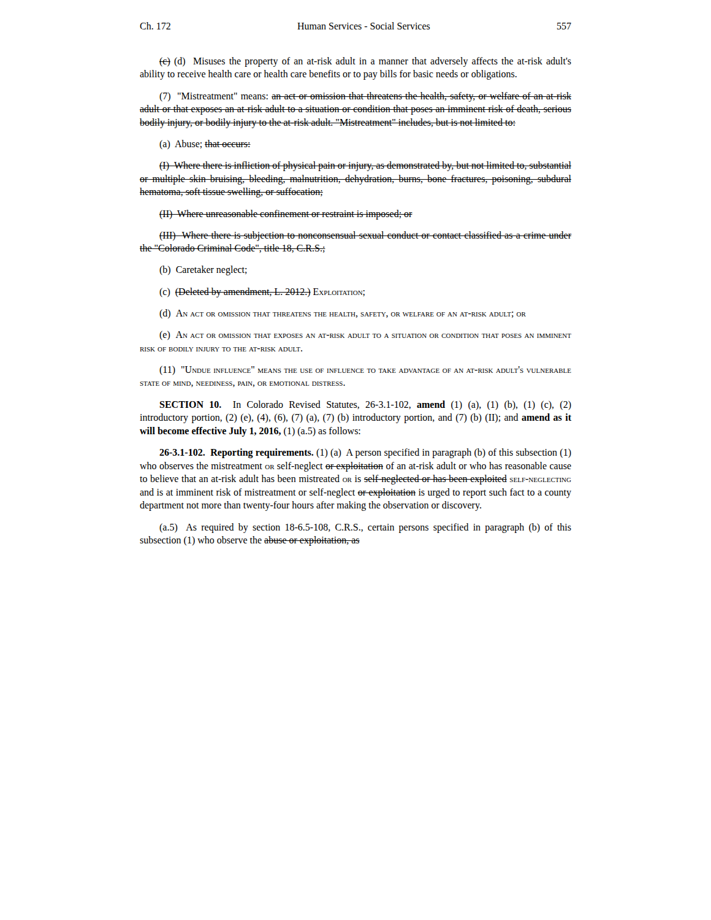Ch. 172 Human Services - Social Services 557
(c) (d) Misuses the property of an at-risk adult in a manner that adversely affects the at-risk adult's ability to receive health care or health care benefits or to pay bills for basic needs or obligations.
(7) "Mistreatment" means: an act or omission that threatens the health, safety, or welfare of an at-risk adult or that exposes an at-risk adult to a situation or condition that poses an imminent risk of death, serious bodily injury, or bodily injury to the at-risk adult. "Mistreatment" includes, but is not limited to:
(a) Abuse; that occurs:
(I) Where there is infliction of physical pain or injury, as demonstrated by, but not limited to, substantial or multiple skin bruising, bleeding, malnutrition, dehydration, burns, bone fractures, poisoning, subdural hematoma, soft tissue swelling, or suffocation;
(II) Where unreasonable confinement or restraint is imposed; or
(III) Where there is subjection to nonconsensual sexual conduct or contact classified as a crime under the "Colorado Criminal Code", title 18, C.R.S.;
(b) Caretaker neglect;
(c) (Deleted by amendment, L. 2012.) Exploitation;
(d) An act or omission that threatens the health, safety, or welfare of an at-risk adult; or
(e) An act or omission that exposes an at-risk adult to a situation or condition that poses an imminent risk of bodily injury to the at-risk adult.
(11) "Undue influence" means the use of influence to take advantage of an at-risk adult's vulnerable state of mind, neediness, pain, or emotional distress.
SECTION 10. In Colorado Revised Statutes, 26-3.1-102, amend (1) (a), (1) (b), (1) (c), (2) introductory portion, (2) (e), (4), (6), (7) (a), (7) (b) introductory portion, and (7) (b) (II); and amend as it will become effective July 1, 2016, (1) (a.5) as follows:
26-3.1-102. Reporting requirements. (1) (a) A person specified in paragraph (b) of this subsection (1) who observes the mistreatment or self-neglect or exploitation of an at-risk adult or who has reasonable cause to believe that an at-risk adult has been mistreated or is self-neglected or has been exploited self-neglecting and is at imminent risk of mistreatment or self-neglect or exploitation is urged to report such fact to a county department not more than twenty-four hours after making the observation or discovery.
(a.5) As required by section 18-6.5-108, C.R.S., certain persons specified in paragraph (b) of this subsection (1) who observe the abuse or exploitation, as